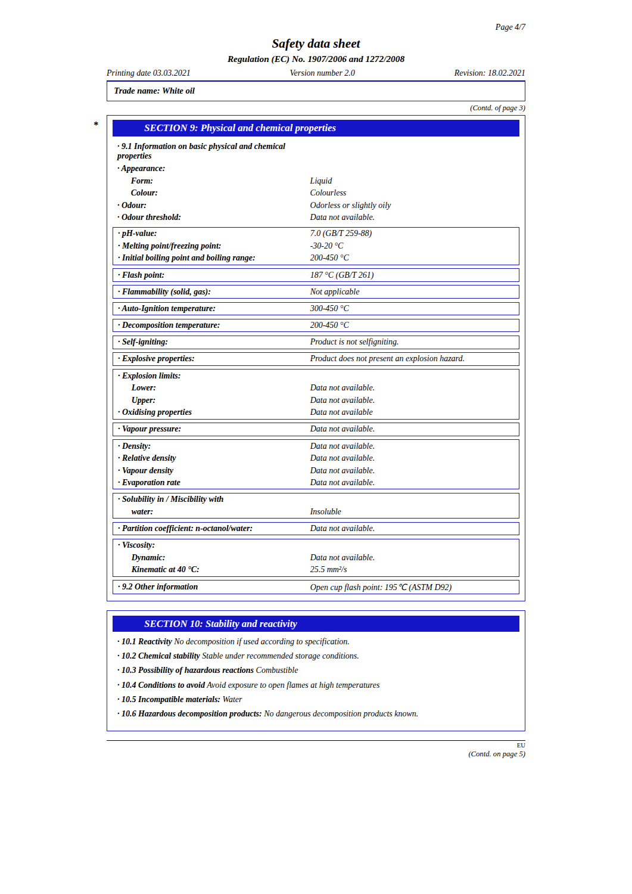Page 4/7
Safety data sheet
Regulation (EC) No. 1907/2006 and 1272/2008
Printing date 03.03.2021
Version number 2.0
Revision: 18.02.2021
Trade name: White oil
(Contd. of page 3)
*
SECTION 9: Physical and chemical properties
| · 9.1 Information on basic physical and chemical properties | |
| · Appearance: | |
| Form: | Liquid |
| Colour: | Colourless |
| · Odour: | Odorless or slightly oily |
| · Odour threshold: | Data not available. |
| · pH-value: | 7.0 (GB/T 259-88) |
| · Melting point/freezing point: | -30-20 °C |
| · Initial boiling point and boiling range: | 200-450 °C |
| · Flash point: | 187 °C (GB/T 261) |
| · Flammability (solid, gas): | Not applicable |
| · Auto-Ignition temperature: | 300-450 °C |
| · Decomposition temperature: | 200-450 °C |
| · Self-igniting: | Product is not selfigniting. |
| · Explosive properties: | Product does not present an explosion hazard. |
| · Explosion limits: | |
| Lower: | Data not available. |
| Upper: | Data not available. |
| · Oxidising properties | Data not available |
| · Vapour pressure: | Data not available. |
| · Density: | Data not available. |
| · Relative density | Data not available. |
| · Vapour density | Data not available. |
| · Evaporation rate | Data not available. |
| · Solubility in / Miscibility with | |
| water: | Insoluble |
| · Partition coefficient: n-octanol/water: | Data not available. |
| · Viscosity: | |
| Dynamic: | Data not available. |
| Kinematic at 40 °C: | 25.5 mm²/s |
| · 9.2 Other information | Open cup flash point: 195℃ (ASTM D92) |
SECTION 10: Stability and reactivity
· 10.1 Reactivity No decomposition if used according to specification.
· 10.2 Chemical stability Stable under recommended storage conditions.
· 10.3 Possibility of hazardous reactions Combustible
· 10.4 Conditions to avoid Avoid exposure to open flames at high temperatures
· 10.5 Incompatible materials: Water
· 10.6 Hazardous decomposition products: No dangerous decomposition products known.
EU
(Contd. on page 5)